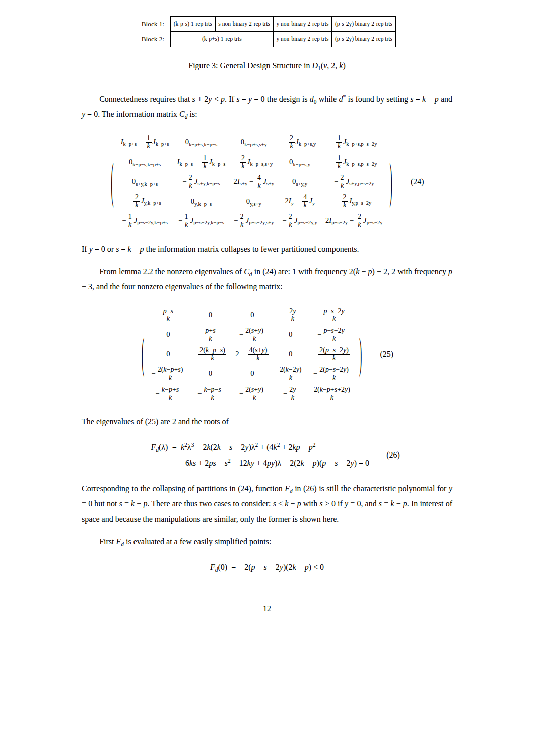| Block 1: | (k-p-s) 1-rep trts | s non-binary 2-rep trts | y non-binary 2-rep trts | (p-s-2y) binary 2-rep trts |
| Block 2: | (k-p+s) 1-rep trts | y non-binary 2-rep trts | (p-s-2y) binary 2-rep trts |
Figure 3: General Design Structure in D1(v, 2, k)
Connectedness requires that s + 2y < p. If s = y = 0 the design is d0 while d* is found by setting s = k − p and y = 0. The information matrix Cd is:
(
| I k−p+s − 1 k J k−p+s | 0 k−p+s,k−p−s | 0 k−p+s,s+y | − 2 k J k−p+s,y | − 1 k J k−p+s,p−s−2y |
| 0 k−p−s,k−p+s | I k−p−s − 1 k J k−p−s | − 2 k J k−p−s,s+y | 0 k−p−s,y | − 1 k J k−p−s,p−s−2y |
| 0 s+y,k−p+s | − 2 k J s+y,k−p−s | 2 I s+y − 4 k J s+y | 0 s+y,y | − 2 k J s+y,p−s−2y |
| − 2 k J y,k−p+s | 0 y,k−p−s | 0 y,s+y | 2 I y − 4 k J y | − 2 k J y,p−s−2y |
| − 1 k J p−s−2y,k−p+s | − 1 k J p−s−2y,k−p−s | − 2 k J p−s−2y,s+y | − 2 k J p−s−2y,y | 2 I p−s−2y − 2 k J p−s−2y |
) (24)
If y = 0 or s = k − p the information matrix collapses to fewer partitioned components.
From lemma 2.2 the nonzero eigenvalues of Cd in (24) are: 1 with frequency 2(k − p) − 2, 2 with frequency p − 3, and the four nonzero eigenvalues of the following matrix:
(
| p − s k | 0 | 0 | − 2 y k | − p − s −2 y k |
| 0 | p + s k | − 2( s + y ) k | 0 | − p − s −2 y k |
| 0 | − 2( k − p − s ) k | 2 − 4( s + y ) k | 0 | − 2( p − s −2 y ) k |
| − 2( k − p + s ) k | 0 | 0 | 2( k −2 y ) k | − 2( p − s −2 y ) k |
| − k − p + s k | − k − p − s k | − 2( s + y ) k | − 2 y k | 2( k − p + s +2 y ) k |
) (25)
The eigenvalues of (25) are 2 and the roots of
Fd(λ)=k2λ3 − 2k(2k − s − 2y)λ2 + (4k2 + 2kp − p2 −6ks + 2ps − s2 − 12ky + 4py)λ − 2(2k − p)(p − s − 2y) = 0 (26)
Corresponding to the collapsing of partitions in (24), function Fd in (26) is still the characteristic polynomial for y = 0 but not s = k − p. There are thus two cases to consider: s < k − p with s > 0 if y = 0, and s = k − p. In interest of space and because the manipulations are similar, only the former is shown here.
First Fd is evaluated at a few easily simplified points:
Fd(0) = −2(p − s − 2y)(2k − p) < 0
12